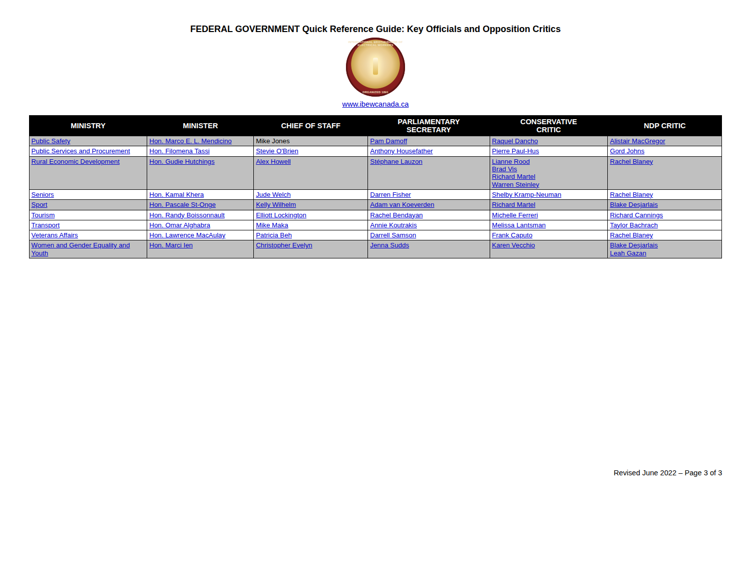FEDERAL GOVERNMENT Quick Reference Guide: Key Officials and Opposition Critics
INTERNATIONAL BROTHERHOOD OF ELECTRICAL WORKERS ORGANIZED 1891
www.ibewcanada.ca
| MINISTRY | MINISTER | CHIEF OF STAFF | PARLIAMENTARY SECRETARY | CONSERVATIVE CRITIC | NDP CRITIC |
| --- | --- | --- | --- | --- | --- |
| Public Safety | Hon. Marco E. L. Mendicino | Mike Jones | Pam Damoff | Raquel Dancho | Alistair MacGregor |
| Public Services and Procurement | Hon. Filomena Tassi | Stevie O'Brien | Anthony Housefather | Pierre Paul-Hus | Gord Johns |
| Rural Economic Development | Hon. Gudie Hutchings | Alex Howell | Stéphane Lauzon | Lianne Rood Brad Vis Richard Martel Warren Steinley | Rachel Blaney |
| Seniors | Hon. Kamal Khera | Jude Welch | Darren Fisher | Shelby Kramp-Neuman | Rachel Blaney |
| Sport | Hon. Pascale St-Onge | Kelly Wilhelm | Adam van Koeverden | Richard Martel | Blake Desjarlais |
| Tourism | Hon. Randy Boissonnault | Elliott Lockington | Rachel Bendayan | Michelle Ferreri | Richard Cannings |
| Transport | Hon. Omar Alghabra | Mike Maka | Annie Koutrakis | Melissa Lantsman | Taylor Bachrach |
| Veterans Affairs | Hon. Lawrence MacAulay | Patricia Beh | Darrell Samson | Frank Caputo | Rachel Blaney |
| Women and Gender Equality and Youth | Hon. Marci Ien | Christopher Evelyn | Jenna Sudds | Karen Vecchio | Blake Desjarlais Leah Gazan |
Revised June 2022 – Page 3 of 3